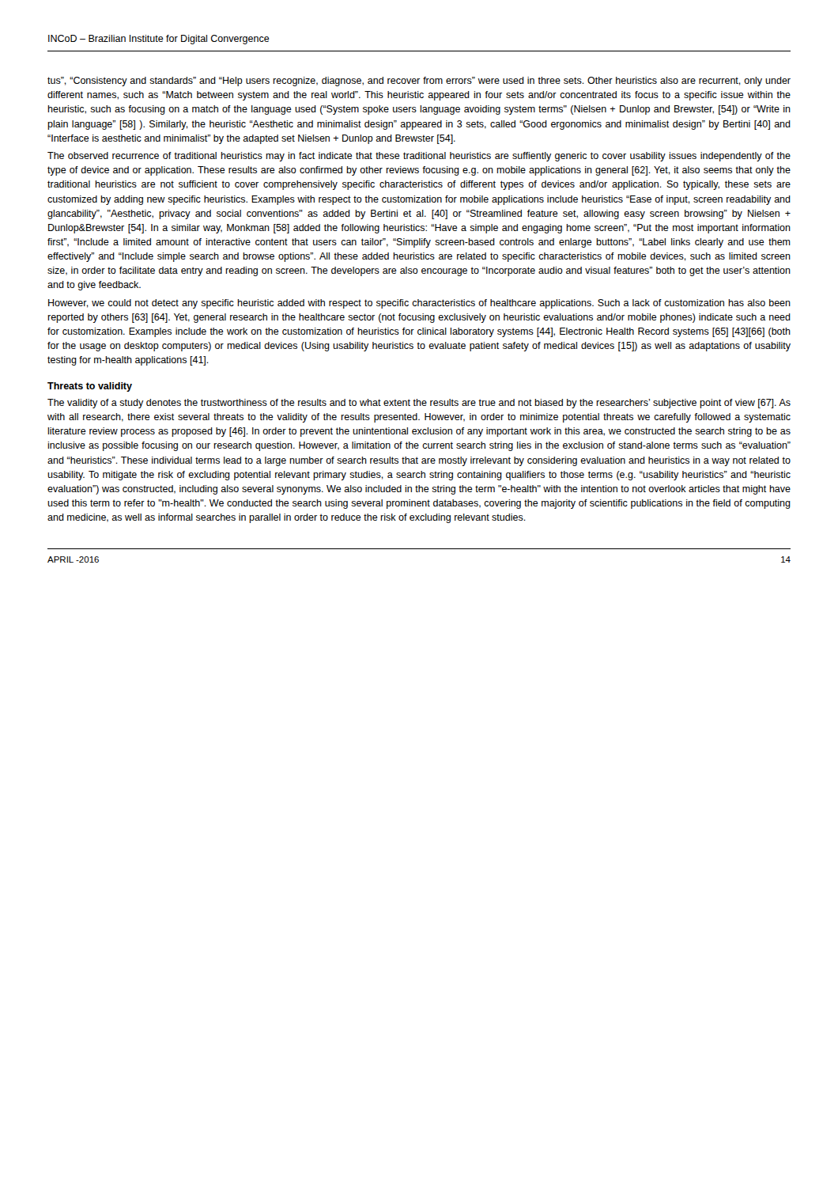INCoD – Brazilian Institute for Digital Convergence
tus”, “Consistency and standards” and “Help users recognize, diagnose, and recover from errors” were used in three sets. Other heuristics also are recurrent, only under different names, such as “Match between system and the real world”. This heuristic appeared in four sets and/or concentrated its focus to a specific issue within the heuristic, such as focusing on a match of the language used (“System spoke users language avoiding system terms" (Nielsen + Dunlop and Brewster, [54]) or “Write in plain language” [58] ). Similarly, the heuristic “Aesthetic and minimalist design” appeared in 3 sets, called “Good ergonomics and minimalist design” by Bertini [40] and “Interface is aesthetic and minimalist” by the adapted set Nielsen + Dunlop and Brewster [54].
The observed recurrence of traditional heuristics may in fact indicate that these traditional heuristics are suffiently generic to cover usability issues independently of the type of device and or application. These results are also confirmed by other reviews focusing e.g. on mobile applications in general [62]. Yet, it also seems that only the traditional heuristics are not sufficient to cover comprehensively specific characteristics of different types of devices and/or application. So typically, these sets are customized by adding new specific heuristics. Examples with respect to the customization for mobile applications include heuristics “Ease of input, screen readability and glancability”, "Aesthetic, privacy and social conventions" as added by Bertini et al. [40] or “Streamlined feature set, allowing easy screen browsing” by Nielsen + Dunlop&Brewster [54]. In a similar way, Monkman [58] added the following heuristics: “Have a simple and engaging home screen”, “Put the most important information first”, “Include a limited amount of interactive content that users can tailor”, “Simplify screen-based controls and enlarge buttons”, “Label links clearly and use them effectively” and “Include simple search and browse options”. All these added heuristics are related to specific characteristics of mobile devices, such as limited screen size, in order to facilitate data entry and reading on screen. The developers are also encourage to “Incorporate audio and visual features” both to get the user’s attention and to give feedback.
However, we could not detect any specific heuristic added with respect to specific characteristics of healthcare applications. Such a lack of customization has also been reported by others [63] [64]. Yet, general research in the healthcare sector (not focusing exclusively on heuristic evaluations and/or mobile phones) indicate such a need for customization. Examples include the work on the customization of heuristics for clinical laboratory systems [44], Electronic Health Record systems [65] [43][66] (both for the usage on desktop computers) or medical devices (Using usability heuristics to evaluate patient safety of medical devices [15]) as well as adaptations of usability testing for m-health applications [41].
Threats to validity
The validity of a study denotes the trustworthiness of the results and to what extent the results are true and not biased by the researchers’ subjective point of view [67]. As with all research, there exist several threats to the validity of the results presented. However, in order to minimize potential threats we carefully followed a systematic literature review process as proposed by [46]. In order to prevent the unintentional exclusion of any important work in this area, we constructed the search string to be as inclusive as possible focusing on our research question. However, a limitation of the current search string lies in the exclusion of stand-alone terms such as “evaluation” and “heuristics”. These individual terms lead to a large number of search results that are mostly irrelevant by considering evaluation and heuristics in a way not related to usability. To mitigate the risk of excluding potential relevant primary studies, a search string containing qualifiers to those terms (e.g. “usability heuristics” and “heuristic evaluation”) was constructed, including also several synonyms. We also included in the string the term "e-health" with the intention to not overlook articles that might have used this term to refer to "m-health". We conducted the search using several prominent databases, covering the majority of scientific publications in the field of computing and medicine, as well as informal searches in parallel in order to reduce the risk of excluding relevant studies.
APRIL -2016 14